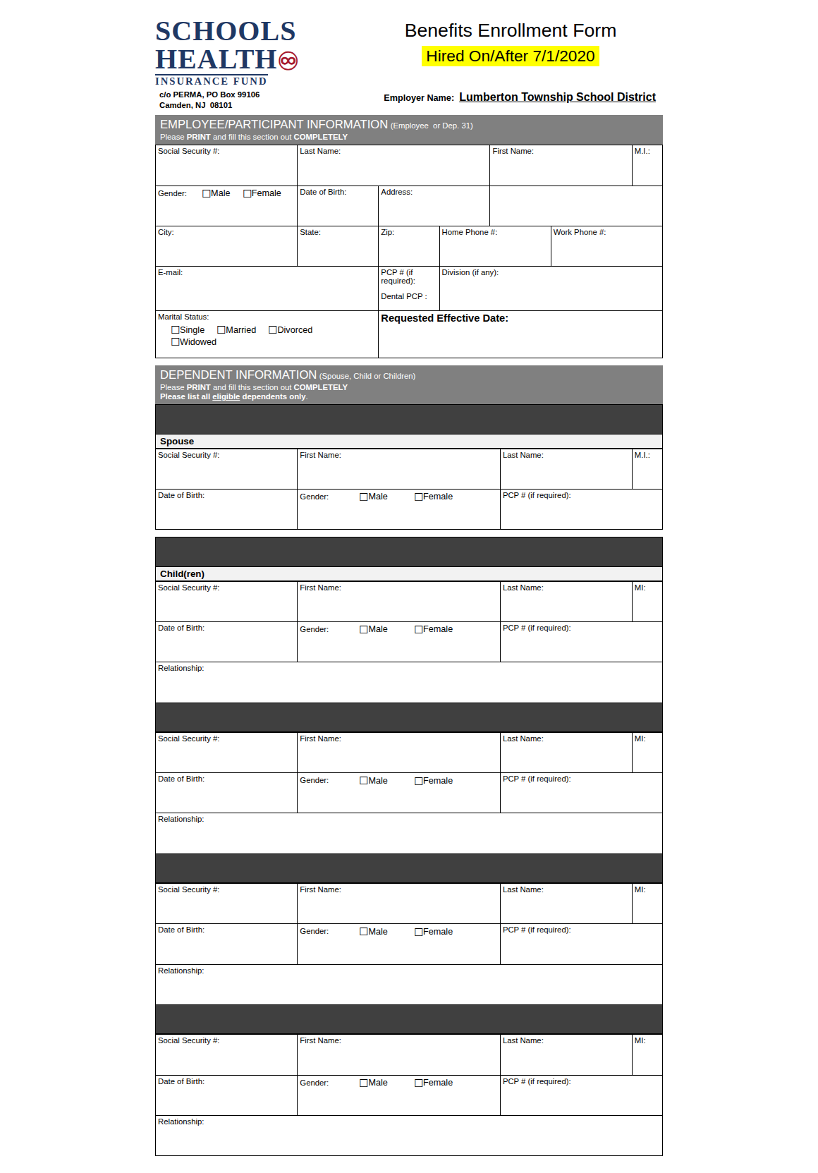SCHOOLS
HEALTH♾
INSURANCE FUND
Benefits Enrollment Form
Hired On/After 7/1/2020
c/o PERMA, PO Box 99106
Camden, NJ 08101
Employer Name: Lumberton Township School District
EMPLOYEE/PARTICIPANT INFORMATION (Employee or Dep. 31)
Please PRINT and fill this section out COMPLETELY
| Social Security #: | Last Name: | First Name: | M.I.: |
| Gender: ☐ Male ☐ Female | Date of Birth: | Address: | |
| City: | State: | Zip: | Home Phone #: | Work Phone #: |
| E-mail: | PCP # (if required): Dental PCP : | Division (if any): |
| Marital Status: ☐ Single ☐ Married ☐ Divorced ☐ Widowed | Requested Effective Date: |
DEPENDENT INFORMATION (Spouse, Child or Children)
Please PRINT and fill this section out COMPLETELY
Please list all eligible dependents only.
Spouse
| Social Security #: | First Name: | Last Name: | M.I.: |
| Date of Birth: | Gender: ☐ Male ☐ Female | PCP # (if required): |
Child(ren)
| Social Security #: | First Name: | Last Name: | MI: |
| Date of Birth: | Gender: ☐ Male ☐ Female | PCP # (if required): |
| Relationship: |
| Social Security #: | First Name: | Last Name: | MI: |
| Date of Birth: | Gender: ☐ Male ☐ Female | PCP # (if required): |
| Relationship: |
| Social Security #: | First Name: | Last Name: | MI: |
| Date of Birth: | Gender: ☐ Male ☐ Female | PCP # (if required): |
| Relationship: |
| Social Security #: | First Name: | Last Name: | MI: |
| Date of Birth: | Gender: ☐ Male ☐ Female | PCP # (if required): |
| Relationship: |